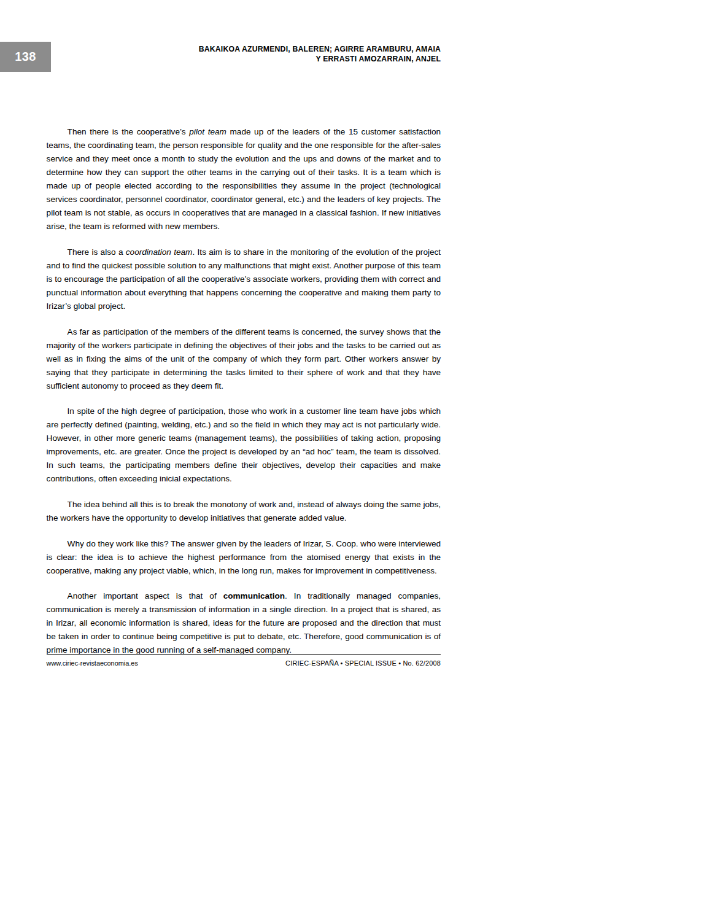138
BAKAIKOA AZURMENDI, BALEREN; AGIRRE ARAMBURU, AMAIA
Y ERRASTI AMOZARRAIN, ANJEL
Then there is the cooperative’s pilot team made up of the leaders of the 15 customer satisfaction teams, the coordinating team, the person responsible for quality and the one responsible for the after-sales service and they meet once a month to study the evolution and the ups and downs of the market and to determine how they can support the other teams in the carrying out of their tasks. It is a team which is made up of people elected according to the responsibilities they assume in the project (technological services coordinator, personnel coordinator, coordinator general, etc.) and the leaders of key projects. The pilot team is not stable, as occurs in cooperatives that are managed in a classical fashion. If new initiatives arise, the team is reformed with new members.
There is also a coordination team. Its aim is to share in the monitoring of the evolution of the project and to find the quickest possible solution to any malfunctions that might exist. Another purpose of this team is to encourage the participation of all the cooperative’s associate workers, providing them with correct and punctual information about everything that happens concerning the cooperative and making them party to Irizar’s global project.
As far as participation of the members of the different teams is concerned, the survey shows that the majority of the workers participate in defining the objectives of their jobs and the tasks to be carried out as well as in fixing the aims of the unit of the company of which they form part. Other workers answer by saying that they participate in determining the tasks limited to their sphere of work and that they have sufficient autonomy to proceed as they deem fit.
In spite of the high degree of participation, those who work in a customer line team have jobs which are perfectly defined (painting, welding, etc.) and so the field in which they may act is not particularly wide. However, in other more generic teams (management teams), the possibilities of taking action, proposing improvements, etc. are greater. Once the project is developed by an “ad hoc” team, the team is dissolved. In such teams, the participating members define their objectives, develop their capacities and make contributions, often exceeding inicial expectations.
The idea behind all this is to break the monotony of work and, instead of always doing the same jobs, the workers have the opportunity to develop initiatives that generate added value.
Why do they work like this? The answer given by the leaders of Irizar, S. Coop. who were interviewed is clear: the idea is to achieve the highest performance from the atomised energy that exists in the cooperative, making any project viable, which, in the long run, makes for improvement in competitiveness.
Another important aspect is that of communication. In traditionally managed companies, communication is merely a transmission of information in a single direction. In a project that is shared, as in Irizar, all economic information is shared, ideas for the future are proposed and the direction that must be taken in order to continue being competitive is put to debate, etc. Therefore, good communication is of prime importance in the good running of a self-managed company.
www.ciriec-revistaeconomia.es
CIRIEC-ESPAÑA • SPECIAL ISSUE • No. 62/2008